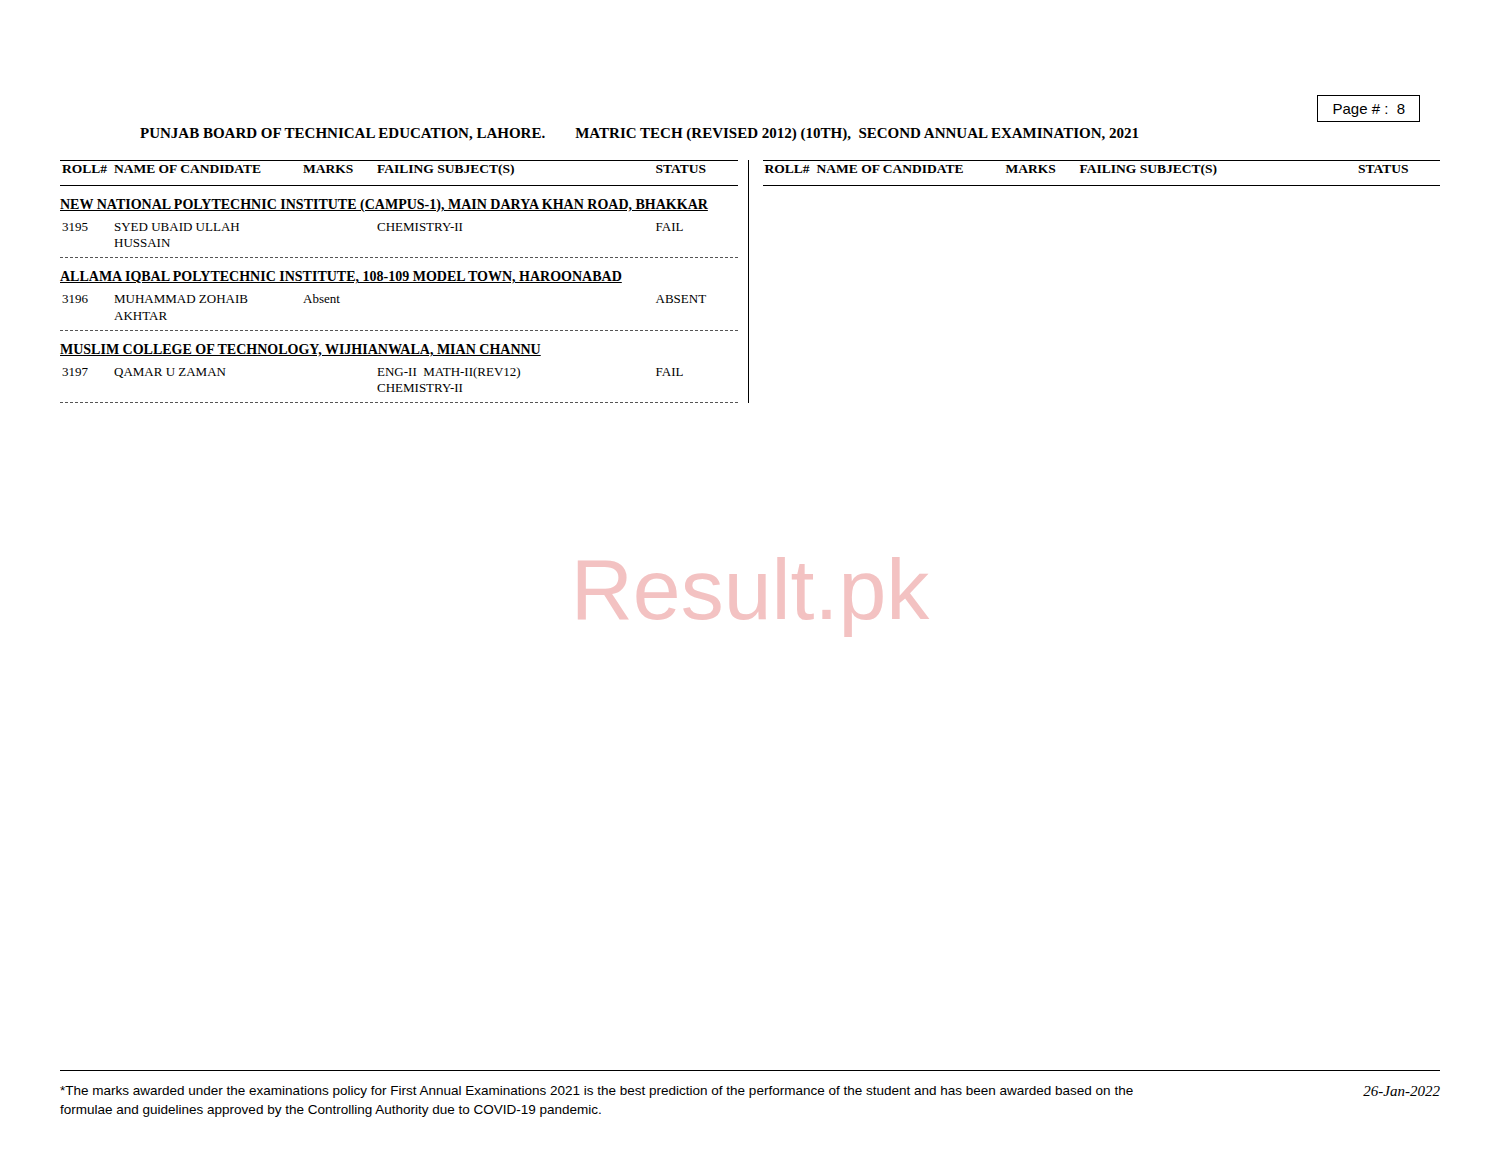Page # : 8
Result.pk
PUNJAB BOARD OF TECHNICAL EDUCATION, LAHORE. MATRIC TECH (REVISED 2012) (10TH), SECOND ANNUAL EXAMINATION, 2021
| / ROLL# / NAME OF CANDIDATE / MARKS / FAILING SUBJECT(S) / STATUS / NEW NATIONAL POLYTECHNIC INSTITUTE (CAMPUS-1), MAIN DARYA KHAN ROAD, BHAKKAR / 3195 / SYED UBAID ULLAH HUSSAIN / / CHEMISTRY-II / FAIL / ALLAMA IQBAL POLYTECHNIC INSTITUTE, 108-109 MODEL TOWN, HAROONABAD / 3196 / MUHAMMAD ZOHAIB AKHTAR / Absent / / ABSENT / MUSLIM COLLEGE OF TECHNOLOGY, WIJHIANWALA, MIAN CHANNU / 3197 / QAMAR U ZAMAN / / ENG-II MATH-II(REV12) CHEMISTRY-II / FAIL / | / ROLL# / NAME OF CANDIDATE / MARKS / FAILING SUBJECT(S) / STATUS / |
26-Jan-2022 *The marks awarded under the examinations policy for First Annual Examinations 2021 is the best prediction of the performance of the student and has been awarded based on the formulae and guidelines approved by the Controlling Authority due to COVID-19 pandemic.